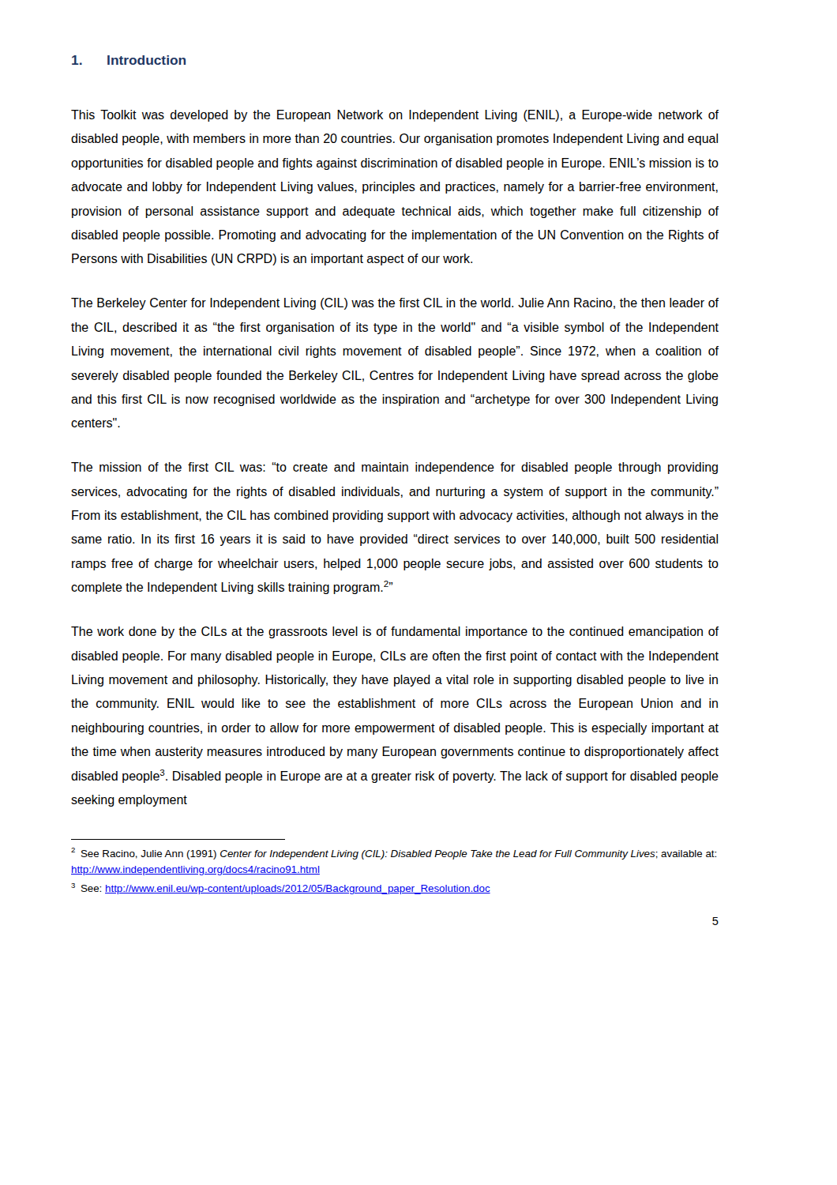1. Introduction
This Toolkit was developed by the European Network on Independent Living (ENIL), a Europe-wide network of disabled people, with members in more than 20 countries. Our organisation promotes Independent Living and equal opportunities for disabled people and fights against discrimination of disabled people in Europe. ENIL’s mission is to advocate and lobby for Independent Living values, principles and practices, namely for a barrier-free environment, provision of personal assistance support and adequate technical aids, which together make full citizenship of disabled people possible. Promoting and advocating for the implementation of the UN Convention on the Rights of Persons with Disabilities (UN CRPD) is an important aspect of our work.
The Berkeley Center for Independent Living (CIL) was the first CIL in the world. Julie Ann Racino, the then leader of the CIL, described it as “the first organisation of its type in the world" and “a visible symbol of the Independent Living movement, the international civil rights movement of disabled people”. Since 1972, when a coalition of severely disabled people founded the Berkeley CIL, Centres for Independent Living have spread across the globe and this first CIL is now recognised worldwide as the inspiration and “archetype for over 300 Independent Living centers".
The mission of the first CIL was: “to create and maintain independence for disabled people through providing services, advocating for the rights of disabled individuals, and nurturing a system of support in the community.” From its establishment, the CIL has combined providing support with advocacy activities, although not always in the same ratio. In its first 16 years it is said to have provided “direct services to over 140,000, built 500 residential ramps free of charge for wheelchair users, helped 1,000 people secure jobs, and assisted over 600 students to complete the Independent Living skills training program.2”
The work done by the CILs at the grassroots level is of fundamental importance to the continued emancipation of disabled people. For many disabled people in Europe, CILs are often the first point of contact with the Independent Living movement and philosophy. Historically, they have played a vital role in supporting disabled people to live in the community. ENIL would like to see the establishment of more CILs across the European Union and in neighbouring countries, in order to allow for more empowerment of disabled people. This is especially important at the time when austerity measures introduced by many European governments continue to disproportionately affect disabled people3. Disabled people in Europe are at a greater risk of poverty. The lack of support for disabled people seeking employment
2 See Racino, Julie Ann (1991) Center for Independent Living (CIL): Disabled People Take the Lead for Full Community Lives; available at:
http://www.independentliving.org/docs4/racino91.html
3 See: http://www.enil.eu/wp-content/uploads/2012/05/Background_paper_Resolution.doc
5